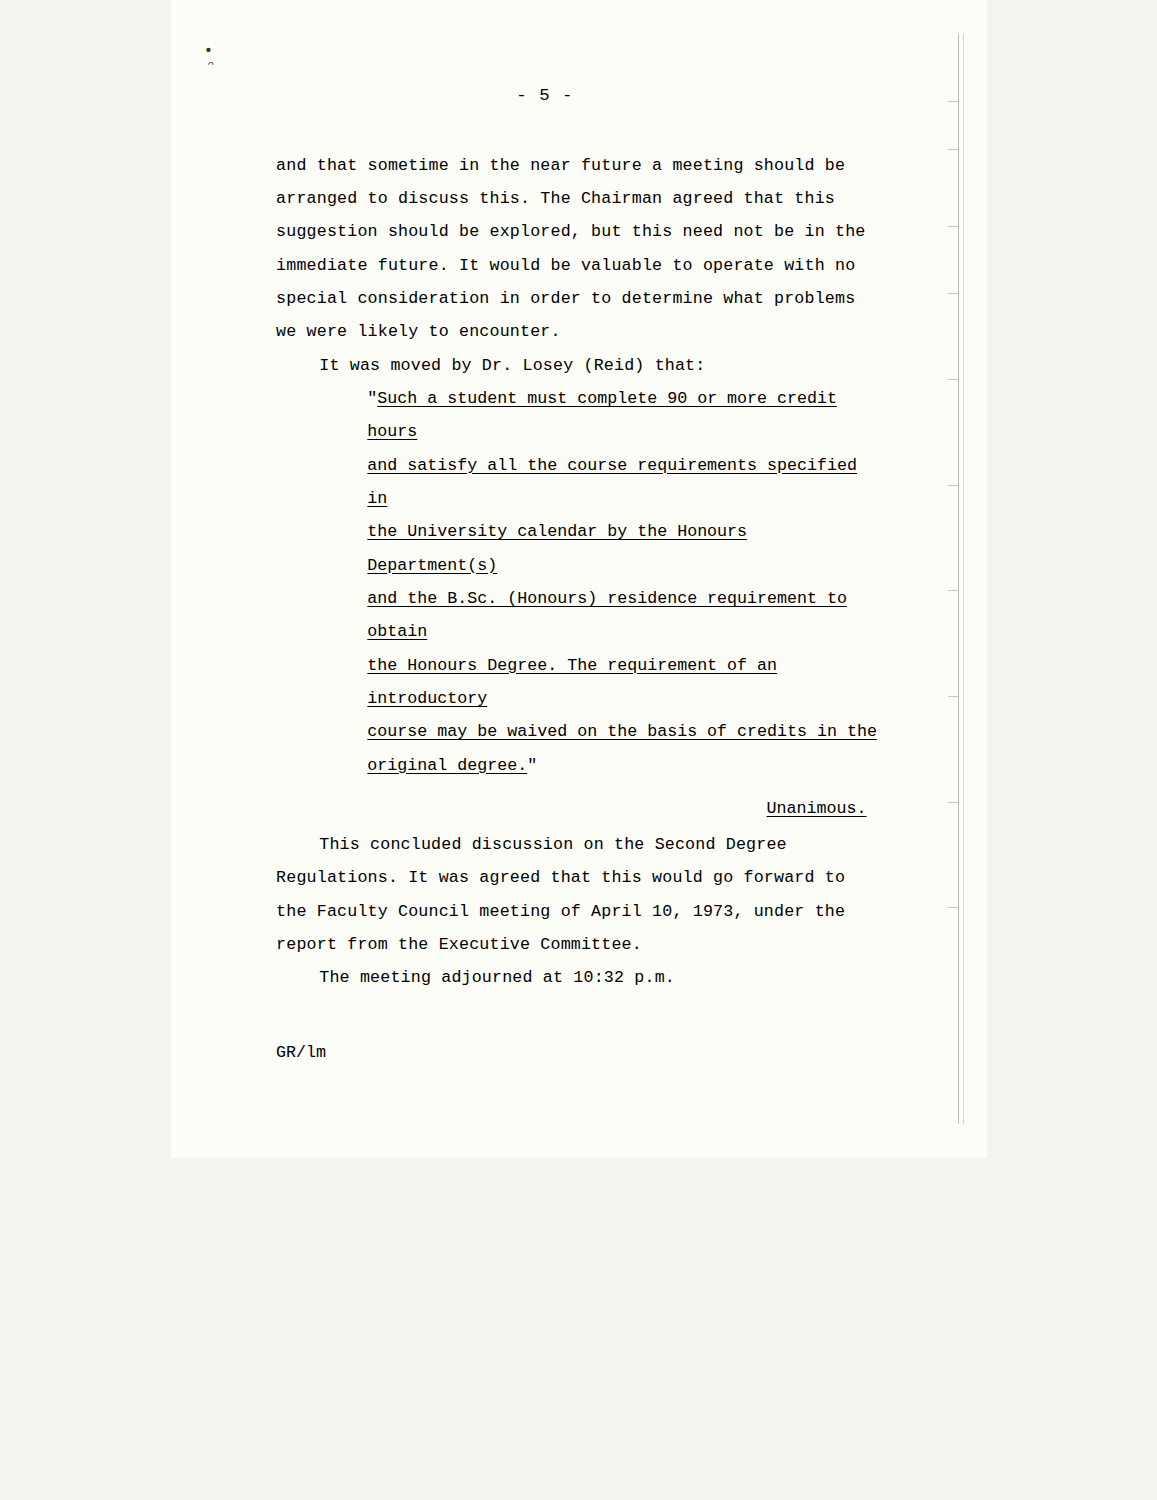• ᵔ
- 5 -
and that sometime in the near future a meeting should be arranged to discuss this. The Chairman agreed that this suggestion should be explored, but this need not be in the immediate future. It would be valuable to operate with no special consideration in order to determine what problems we were likely to encounter.
It was moved by Dr. Losey (Reid) that:
"Such a student must complete 90 or more credit hours
and satisfy all the course requirements specified in
the University calendar by the Honours Department(s)
and the B.Sc. (Honours) residence requirement to obtain
the Honours Degree. The requirement of an introductory
course may be waived on the basis of credits in the
original degree."
Unanimous.
This concluded discussion on the Second Degree Regulations. It was agreed that this would go forward to the Faculty Council meeting of April 10, 1973, under the report from the Executive Committee.
The meeting adjourned at 10:32 p.m.
GR/lm